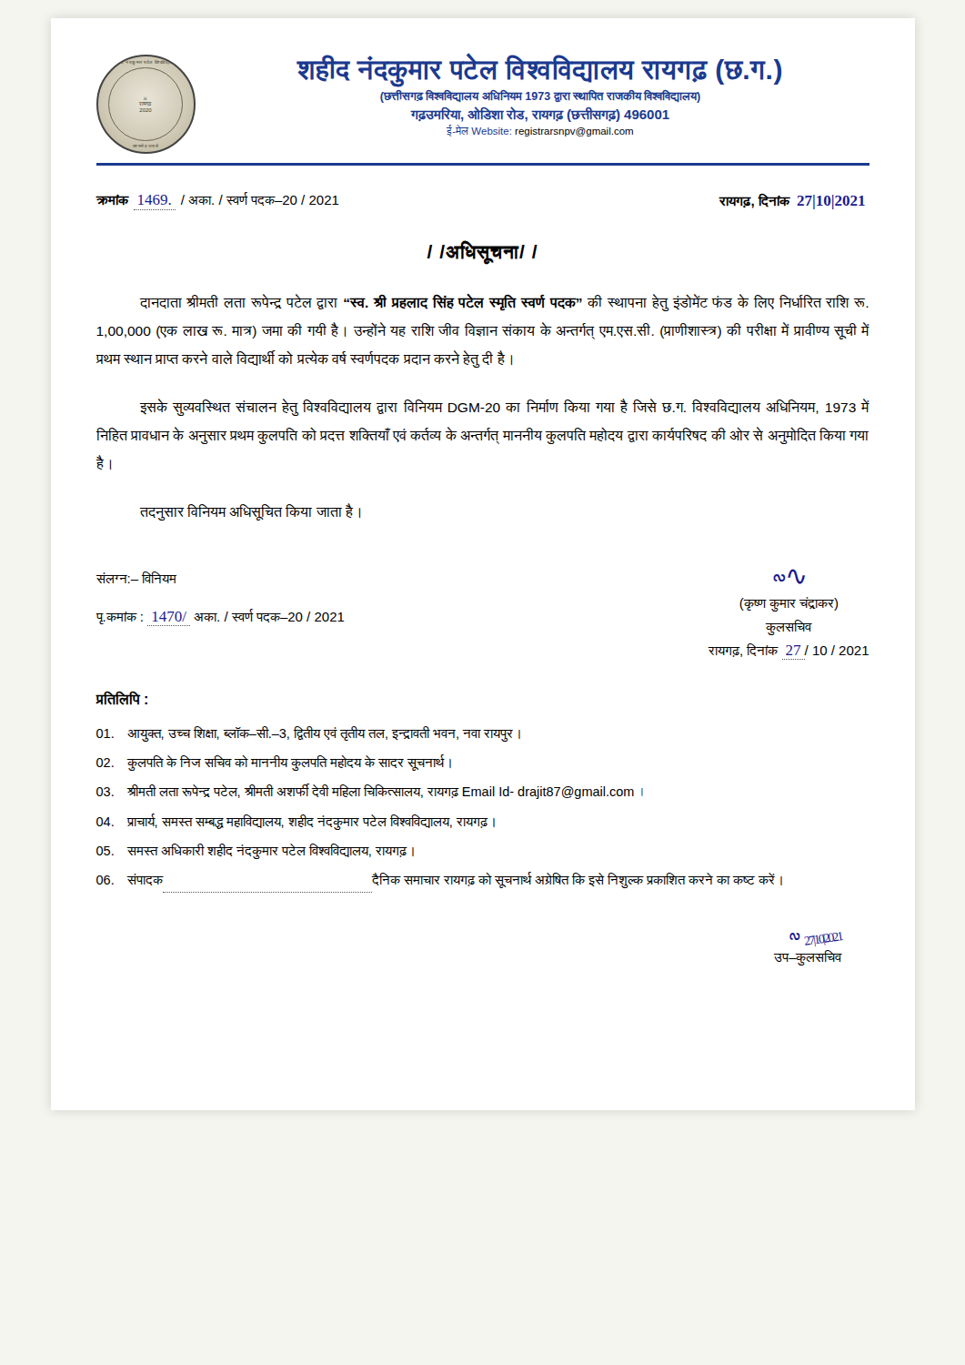शहीद नंदकुमार पटेल विश्वविद्यालय
⚔ रायगढ़ 2020
सत्यमेव जयते
शहीद नंदकुमार पटेल विश्वविद्यालय रायगढ़ (छ.ग.)
(छत्तीसगढ़ विश्वविद्यालय अधिनियम 1973 द्वारा स्थापित राजकीय विश्वविद्यालय)
गढ़उमरिया, ओडिशा रोड, रायगढ़ (छत्तीसगढ़) 496001
ई-मेल Website: registrarsnpv@gmail.com
क्रमांक 1469. / अका. / स्वर्ण पदक–20 / 2021
रायगढ़, दिनांक 27|10|2021
/ /अधिसूचना/ /
दानदाता श्रीमती लता रूपेन्द्र पटेल द्वारा “स्व. श्री प्रहलाद सिंह पटेल स्मृति स्वर्ण पदक” की स्थापना हेतु इंडोमेंट फंड के लिए निर्धारित राशि रू. 1,00,000 (एक लाख रू. मात्र) जमा की गयी है। उन्होंने यह राशि जीव विज्ञान संकाय के अन्तर्गत् एम.एस.सी. (प्राणीशास्त्र) की परीक्षा में प्रावीण्य सूची में प्रथम स्थान प्राप्त करने वाले विद्यार्थी को प्रत्येक वर्ष स्वर्णपदक प्रदान करने हेतु दी है।
इसके सुव्यवस्थित संचालन हेतु विश्वविद्यालय द्वारा विनियम DGM-20 का निर्माण किया गया है जिसे छ.ग. विश्वविद्यालय अधिनियम, 1973 में निहित प्रावधान के अनुसार प्रथम कुलपति को प्रदत्त शक्तियाँ एवं कर्तव्य के अन्तर्गत् माननीय कुलपति महोदय द्वारा कार्यपरिषद की ओर से अनुमोदित किया गया है।
तदनुसार विनियम अधिसूचित किया जाता है।
संलग्न:– विनियम
पृ.कमांक : 1470/ अका. / स्वर्ण पदक–20 / 2021
∾∿
(कृष्ण कुमार चंद्राकर)
कुलसचिव
रायगढ़, दिनांक 27/ 10 / 2021
प्रतिलिपि :
आयुक्त, उच्च शिक्षा, ब्लॉक–सी.–3, द्वितीय एवं तृतीय तल, इन्द्रावती भवन, नवा रायपुर।
कुलपति के निज सचिव को माननीय कुलपति महोदय के सादर सूचनार्थ।
श्रीमती लता रूपेन्द्र पटेल, श्रीमती अशर्फी देवी महिला चिकित्सालय, रायगढ़ Email Id- drajit87@gmail.com ।
प्राचार्य, समस्त सम्बद्ध महाविद्यालय, शहीद नंदकुमार पटेल विश्वविद्यालय, रायगढ़।
समस्त अधिकारी शहीद नंदकुमार पटेल विश्वविद्यालय, रायगढ़।
संपादक दैनिक समाचार रायगढ़ को सूचनार्थ अग्रेषित कि इसे निशुल्क प्रकाशित करने का कष्ट करें।
∾ 27|10|2021
उप–कुलसचिव